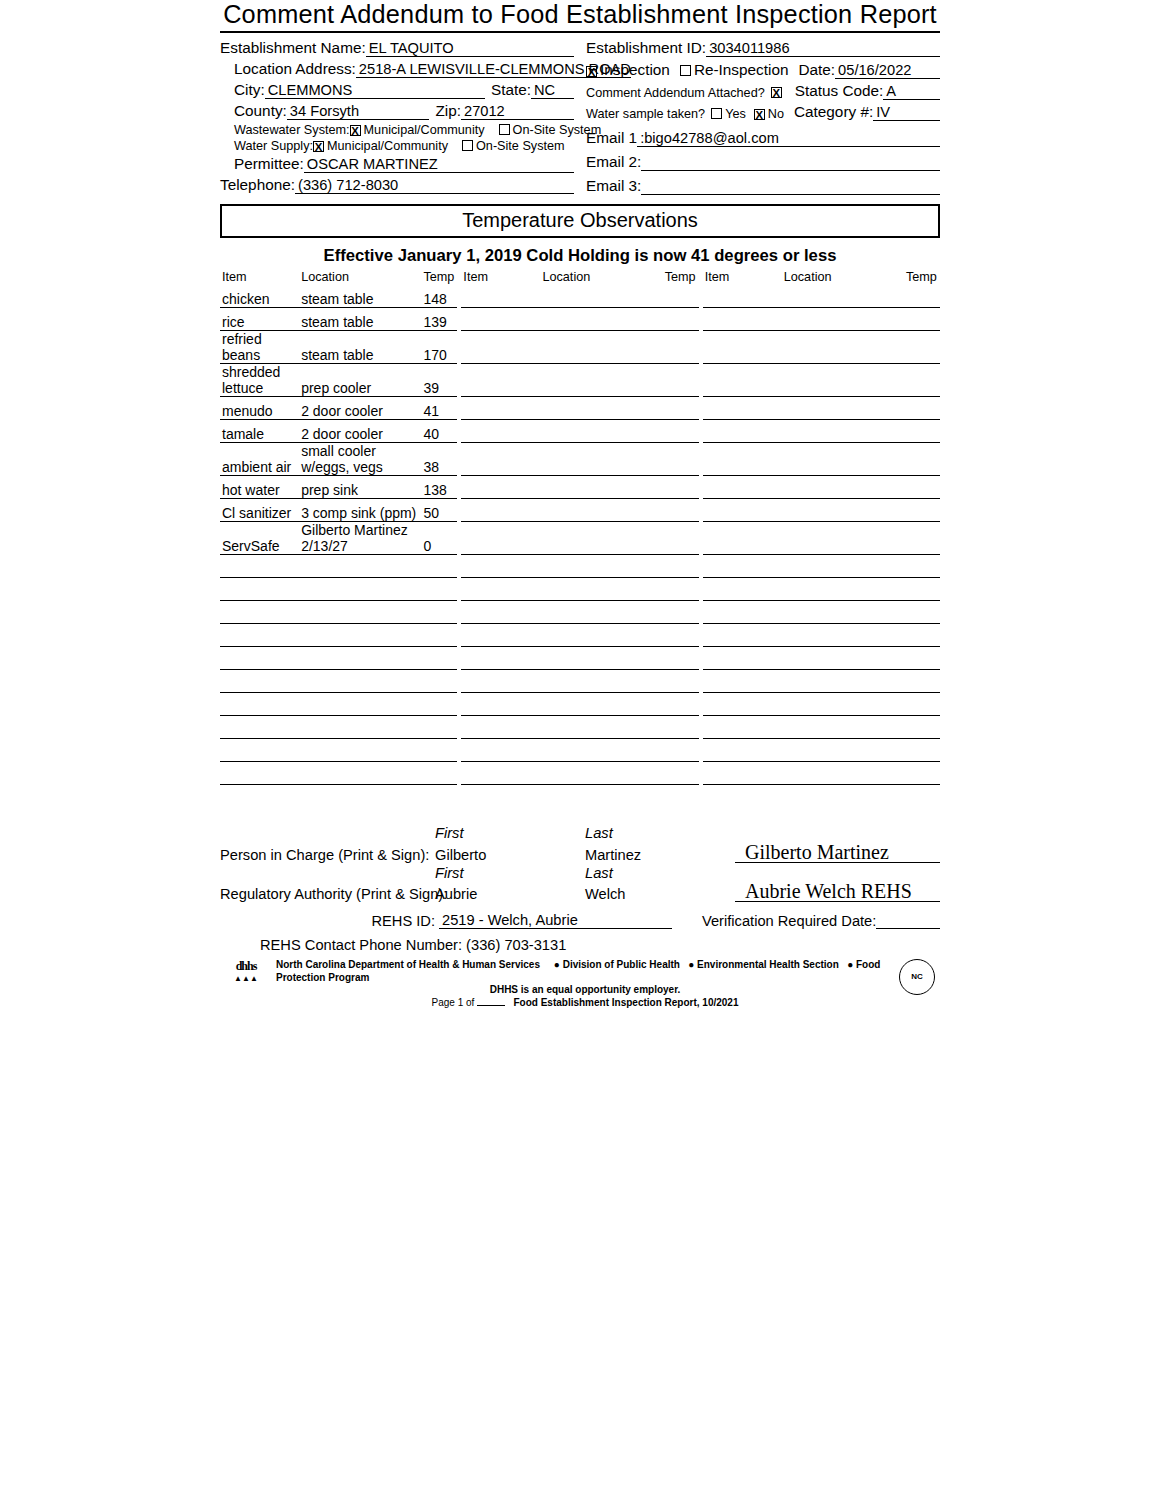Comment Addendum to Food Establishment Inspection Report
Establishment Name: EL TAQUITO
Location Address: 2518-A LEWISVILLE-CLEMMONS ROAD
City: CLEMMONS State: NC
County: 34 Forsyth Zip: 27012
Wastewater System: Municipal/Community On-Site System
Water Supply: Municipal/Community On-Site System
Permittee: OSCAR MARTINEZ
Telephone: (336) 712-8030
Establishment ID: 3034011986
Inspection Re-Inspection Date: 05/16/2022
Comment Addendum Attached? Status Code: A
Water sample taken? Yes No Category #: IV
Email 1 :bigo42788@aol.com
Email 2:
Email 3:
Temperature Observations
Effective January 1, 2019 Cold Holding is now 41 degrees or less
| Item | Location | Temp | | Item | Location | Temp | | Item | Location | Temp |
| --- | --- | --- | --- | --- | --- | --- | --- | --- | --- | --- |
| chicken | steam table | 148 | | | | | | | | |
| rice | steam table | 139 | | | | | | | | |
| refried beans | steam table | 170 | | | | | | | | |
| shredded lettuce | prep cooler | 39 | | | | | | | | |
| menudo | 2 door cooler | 41 | | | | | | | | |
| tamale | 2 door cooler | 40 | | | | | | | | |
| ambient air | small cooler w/eggs, vegs | 38 | | | | | | | | |
| hot water | prep sink | 138 | | | | | | | | |
| Cl sanitizer | 3 comp sink (ppm) | 50 | | | | | | | | |
| ServSafe | Gilberto Martinez 2/13/27 | 0 | | | | | | | | |
First Last
Person in Charge (Print & Sign): Gilberto Martinez Gilberto Martinez
First Last
Regulatory Authority (Print & Sign): Aubrie Welch Aubrie Welch REHS
REHS ID: 2519 - Welch, Aubrie Verification Required Date:
REHS Contact Phone Number: (336) 703-3131
dhhs
▲▲▲
North Carolina Department of Health & Human Services ● Division of Public Health ● Environmental Health Section ● Food Protection Program
DHHS is an equal opportunity employer.
Page 1 of Food Establishment Inspection Report, 10/2021
NC